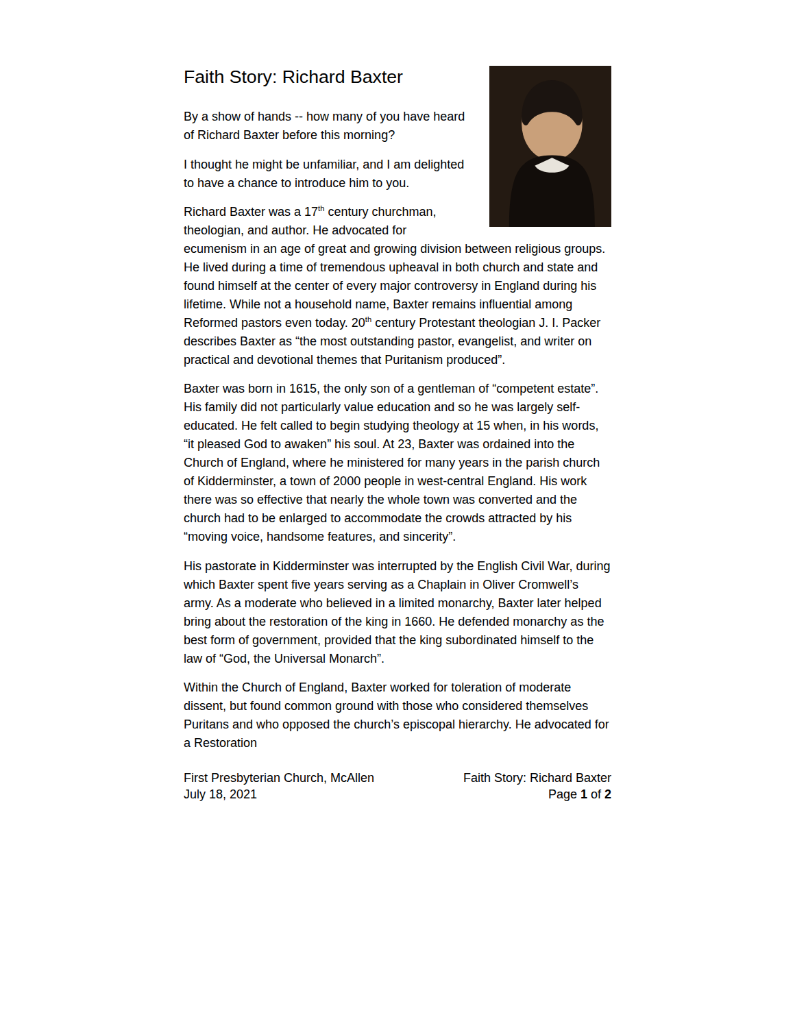Faith Story: Richard Baxter
By a show of hands -- how many of you have heard of Richard Baxter before this morning?
I thought he might be unfamiliar, and I am delighted to have a chance to introduce him to you.
Richard Baxter was a 17th century churchman, theologian, and author. He advocated for ecumenism in an age of great and growing division between religious groups. He lived during a time of tremendous upheaval in both church and state and found himself at the center of every major controversy in England during his lifetime. While not a household name, Baxter remains influential among Reformed pastors even today. 20th century Protestant theologian J. I. Packer describes Baxter as “the most outstanding pastor, evangelist, and writer on practical and devotional themes that Puritanism produced”.
Baxter was born in 1615, the only son of a gentleman of “competent estate”. His family did not particularly value education and so he was largely self-educated. He felt called to begin studying theology at 15 when, in his words, “it pleased God to awaken” his soul. At 23, Baxter was ordained into the Church of England, where he ministered for many years in the parish church of Kidderminster, a town of 2000 people in west-central England. His work there was so effective that nearly the whole town was converted and the church had to be enlarged to accommodate the crowds attracted by his “moving voice, handsome features, and sincerity”.
His pastorate in Kidderminster was interrupted by the English Civil War, during which Baxter spent five years serving as a Chaplain in Oliver Cromwell’s army. As a moderate who believed in a limited monarchy, Baxter later helped bring about the restoration of the king in 1660. He defended monarchy as the best form of government, provided that the king subordinated himself to the law of “God, the Universal Monarch”.
Within the Church of England, Baxter worked for toleration of moderate dissent, but found common ground with those who considered themselves Puritans and who opposed the church’s episcopal hierarchy. He advocated for a Restoration
First Presbyterian Church, McAllen July 18, 2021
Faith Story: Richard Baxter Page 1 of 2